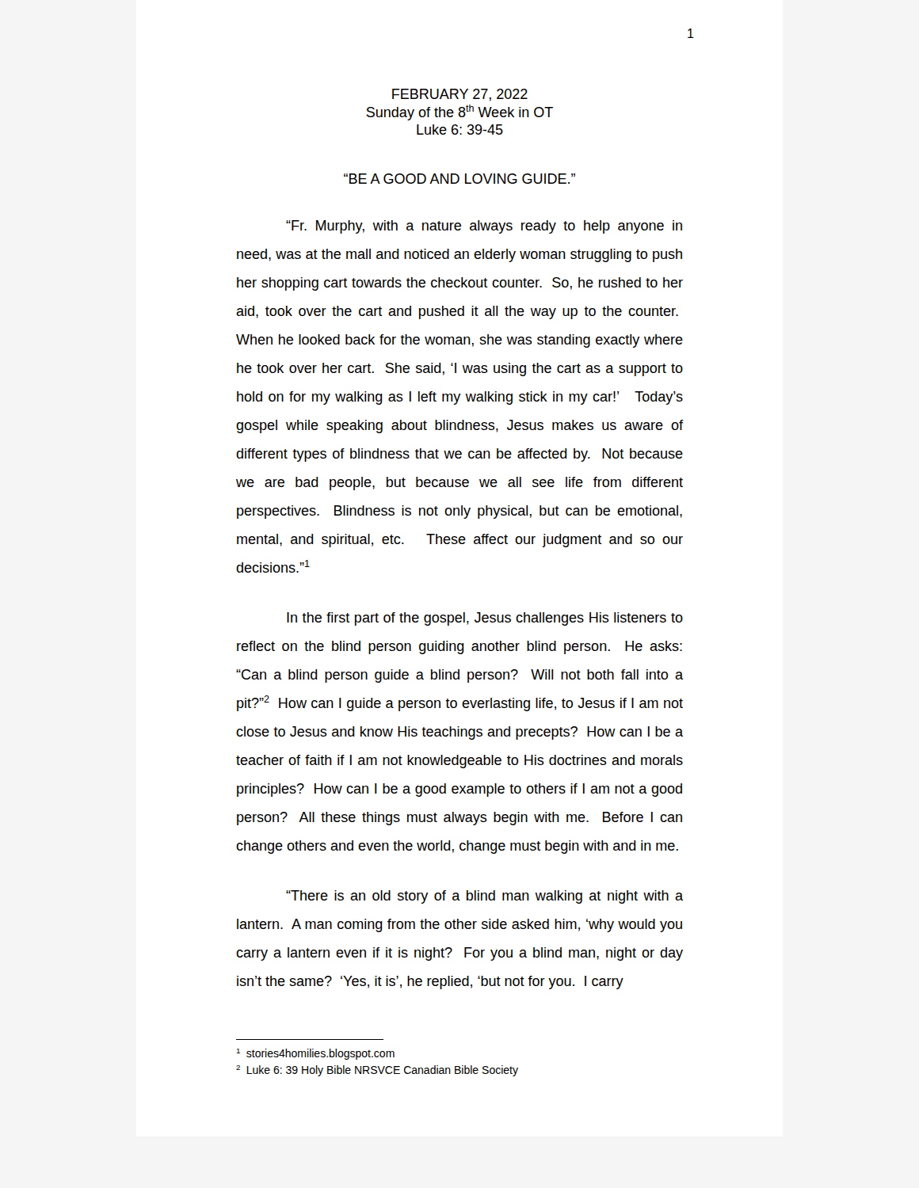1
FEBRUARY 27, 2022
Sunday of the 8th Week in OT
Luke 6: 39-45
“BE A GOOD AND LOVING GUIDE.”
“Fr. Murphy, with a nature always ready to help anyone in need, was at the mall and noticed an elderly woman struggling to push her shopping cart towards the checkout counter. So, he rushed to her aid, took over the cart and pushed it all the way up to the counter. When he looked back for the woman, she was standing exactly where he took over her cart. She said, ‘I was using the cart as a support to hold on for my walking as I left my walking stick in my car!’ Today’s gospel while speaking about blindness, Jesus makes us aware of different types of blindness that we can be affected by. Not because we are bad people, but because we all see life from different perspectives. Blindness is not only physical, but can be emotional, mental, and spiritual, etc. These affect our judgment and so our decisions.”1
In the first part of the gospel, Jesus challenges His listeners to reflect on the blind person guiding another blind person. He asks: “Can a blind person guide a blind person? Will not both fall into a pit?”2 How can I guide a person to everlasting life, to Jesus if I am not close to Jesus and know His teachings and precepts? How can I be a teacher of faith if I am not knowledgeable to His doctrines and morals principles? How can I be a good example to others if I am not a good person? All these things must always begin with me. Before I can change others and even the world, change must begin with and in me.
“There is an old story of a blind man walking at night with a lantern. A man coming from the other side asked him, ‘why would you carry a lantern even if it is night? For you a blind man, night or day isn’t the same? ‘Yes, it is’, he replied, ‘but not for you. I carry
1 stories4homilies.blogspot.com
2 Luke 6: 39 Holy Bible NRSVCE Canadian Bible Society